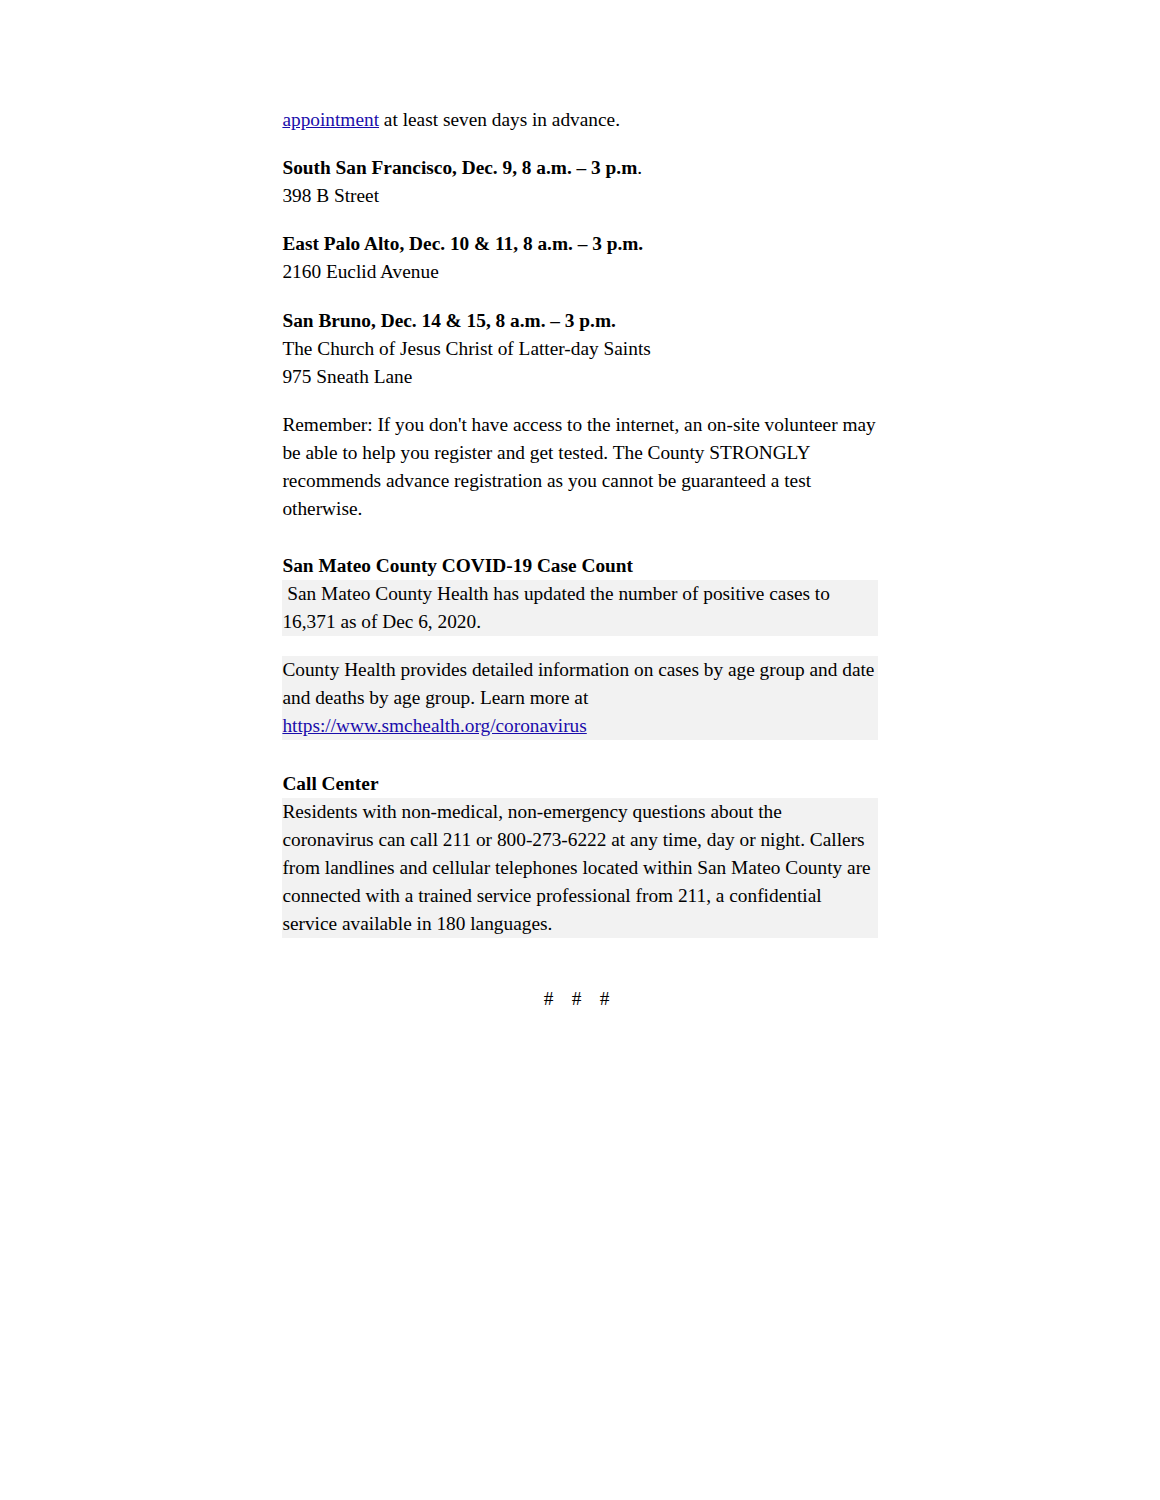appointment at least seven days in advance.
South San Francisco, Dec. 9, 8 a.m. – 3 p.m.
398 B Street
East Palo Alto, Dec. 10 & 11, 8 a.m. – 3 p.m.
2160 Euclid Avenue
San Bruno, Dec. 14 & 15, 8 a.m. – 3 p.m.
The Church of Jesus Christ of Latter-day Saints
975 Sneath Lane
Remember: If you don't have access to the internet, an on-site volunteer may be able to help you register and get tested. The County STRONGLY recommends advance registration as you cannot be guaranteed a test otherwise.
San Mateo County COVID-19 Case Count
San Mateo County Health has updated the number of positive cases to 16,371 as of Dec 6, 2020.
County Health provides detailed information on cases by age group and date and deaths by age group. Learn more at https://www.smchealth.org/coronavirus
Call Center
Residents with non-medical, non-emergency questions about the coronavirus can call 211 or 800-273-6222 at any time, day or night. Callers from landlines and cellular telephones located within San Mateo County are connected with a trained service professional from 211, a confidential service available in 180 languages.
# # #